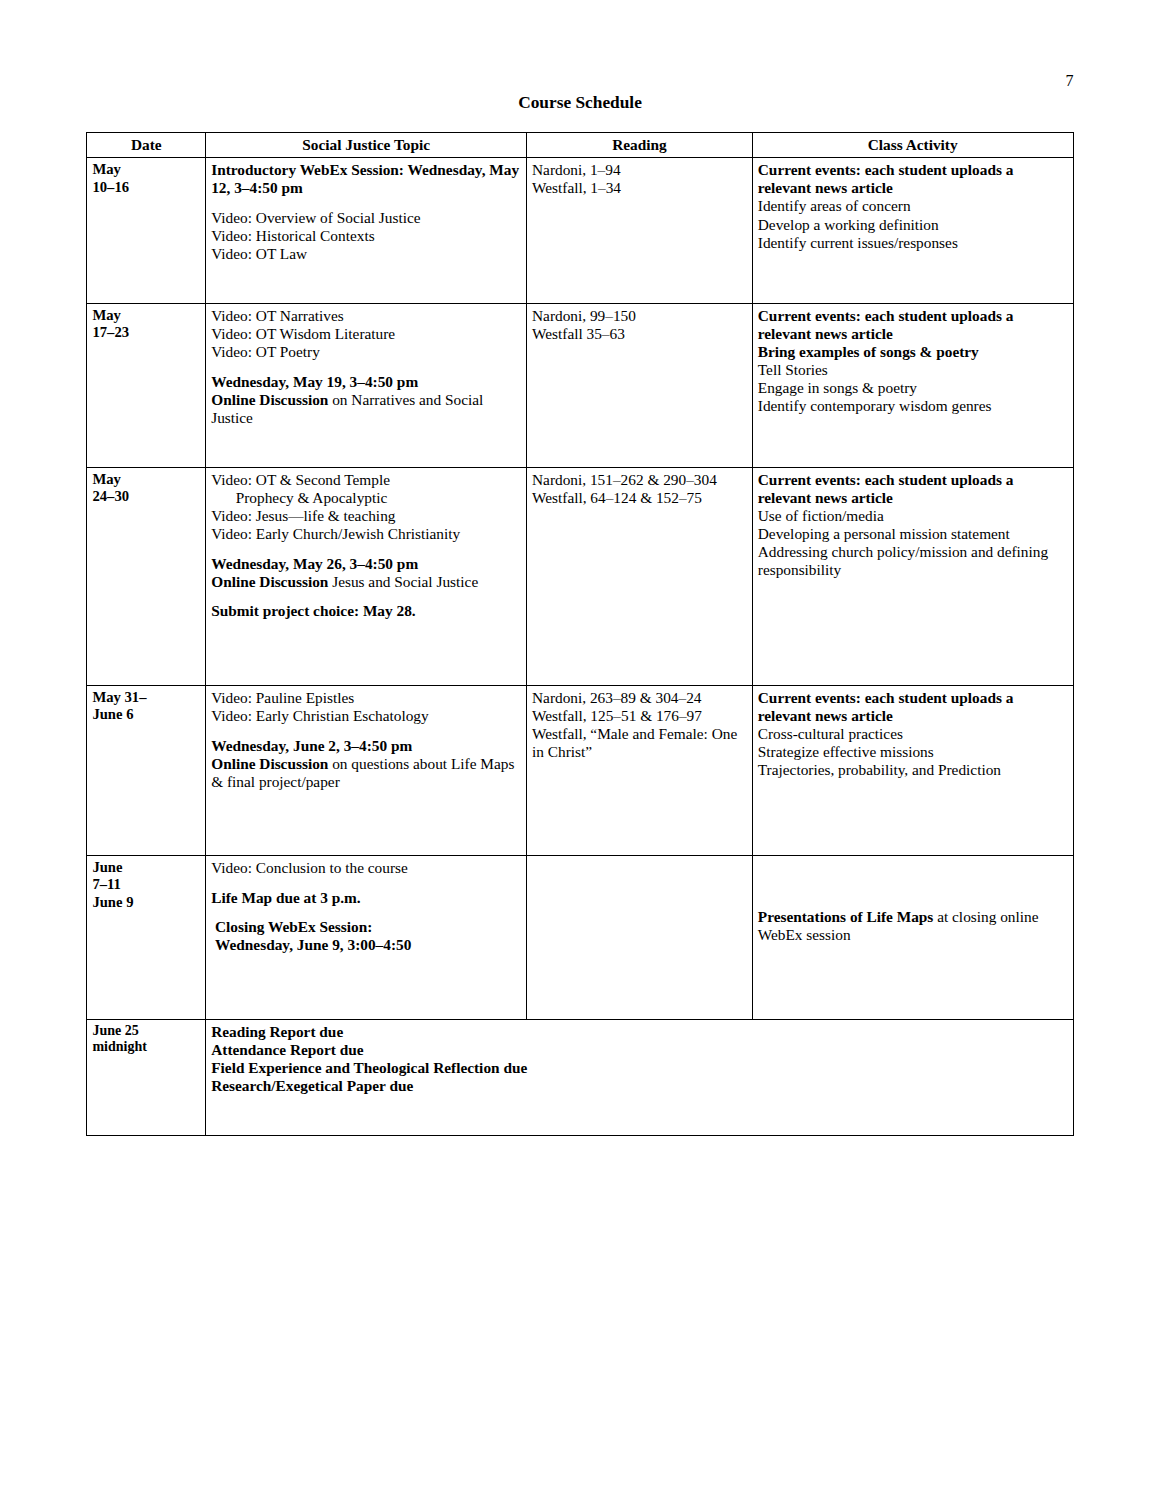7
Course Schedule
| Date | Social Justice Topic | Reading | Class Activity |
| --- | --- | --- | --- |
| May 10–16 | Introductory WebEx Session: Wednesday, May 12, 3–4:50 pm Video: Overview of Social Justice Video: Historical Contexts Video: OT Law | Nardoni, 1–94 Westfall, 1–34 | Current events: each student uploads a relevant news article Identify areas of concern Develop a working definition Identify current issues/responses |
| May 17–23 | Video: OT Narratives Video: OT Wisdom Literature Video: OT Poetry Wednesday, May 19, 3–4:50 pm Online Discussion on Narratives and Social Justice | Nardoni, 99–150 Westfall 35–63 | Current events: each student uploads a relevant news article Bring examples of songs & poetry Tell Stories Engage in songs & poetry Identify contemporary wisdom genres |
| May 24–30 | Video: OT & Second Temple Prophecy & Apocalyptic Video: Jesus—life & teaching Video: Early Church/Jewish Christianity Wednesday, May 26, 3–4:50 pm Online Discussion Jesus and Social Justice Submit project choice: May 28. | Nardoni, 151–262 & 290–304 Westfall, 64–124 & 152–75 | Current events: each student uploads a relevant news article Use of fiction/media Developing a personal mission statement Addressing church policy/mission and defining responsibility |
| May 31– June 6 | Video: Pauline Epistles Video: Early Christian Eschatology Wednesday, June 2, 3–4:50 pm Online Discussion on questions about Life Maps & final project/paper | Nardoni, 263–89 & 304–24 Westfall, 125–51 & 176–97 Westfall, “Male and Female: One in Christ” | Current events: each student uploads a relevant news article Cross-cultural practices Strategize effective missions Trajectories, probability, and Prediction |
| June 7–11 June 9 | Video: Conclusion to the course Life Map due at 3 p.m. Closing WebEx Session: Wednesday, June 9, 3:00–4:50 | | Presentations of Life Maps at closing online WebEx session |
| June 25 midnight | Reading Report due Attendance Report due Field Experience and Theological Reflection due Research/Exegetical Paper due |